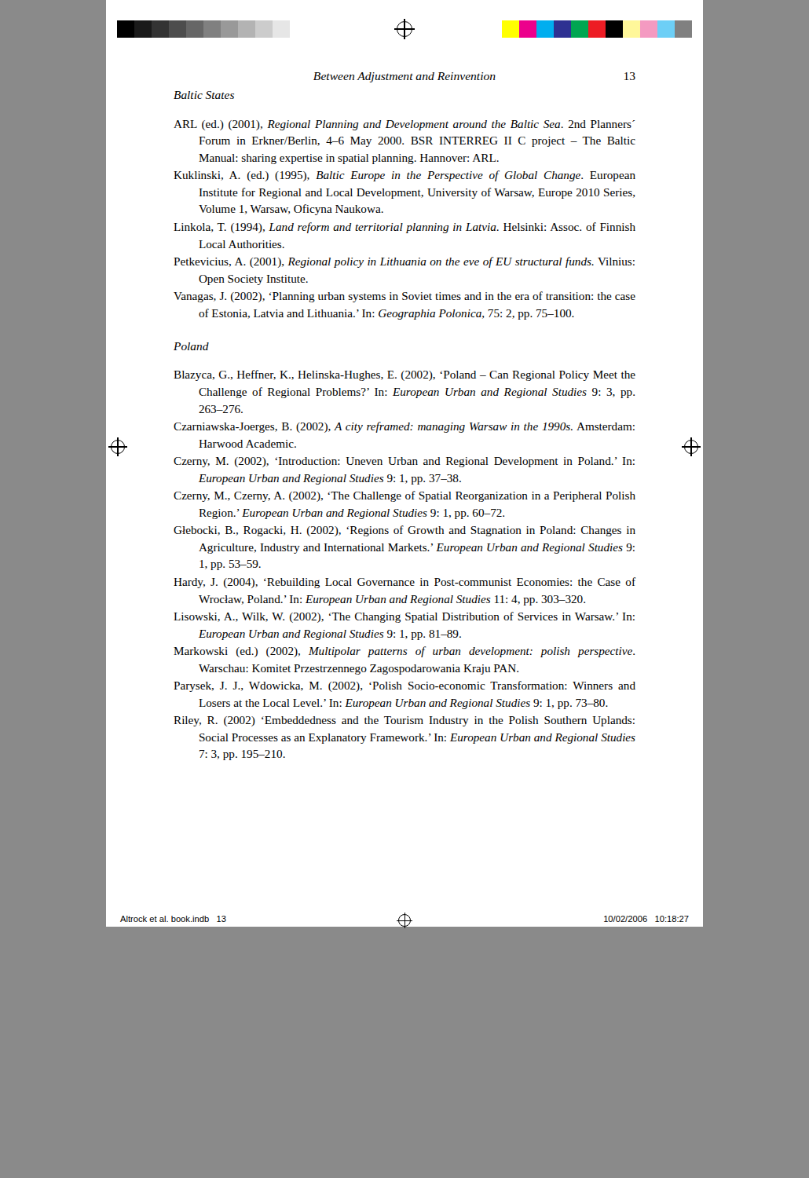Between Adjustment and Reinvention13
Baltic States
ARL (ed.) (2001), Regional Planning and Development around the Baltic Sea. 2nd Planners´ Forum in Erkner/Berlin, 4–6 May 2000. BSR INTERREG II C project – The Baltic Manual: sharing expertise in spatial planning. Hannover: ARL.
Kuklinski, A. (ed.) (1995), Baltic Europe in the Perspective of Global Change. European Institute for Regional and Local Development, University of Warsaw, Europe 2010 Series, Volume 1, Warsaw, Oficyna Naukowa.
Linkola, T. (1994), Land reform and territorial planning in Latvia. Helsinki: Assoc. of Finnish Local Authorities.
Petkevicius, A. (2001), Regional policy in Lithuania on the eve of EU structural funds. Vilnius: Open Society Institute.
Vanagas, J. (2002), ‘Planning urban systems in Soviet times and in the era of transition: the case of Estonia, Latvia and Lithuania.’ In: Geographia Polonica, 75: 2, pp. 75–100.
Poland
Blazyca, G., Heffner, K., Helinska-Hughes, E. (2002), ‘Poland – Can Regional Policy Meet the Challenge of Regional Problems?’ In: European Urban and Regional Studies 9: 3, pp. 263–276.
Czarniawska-Joerges, B. (2002), A city reframed: managing Warsaw in the 1990s. Amsterdam: Harwood Academic.
Czerny, M. (2002), ‘Introduction: Uneven Urban and Regional Development in Poland.’ In: European Urban and Regional Studies 9: 1, pp. 37–38.
Czerny, M., Czerny, A. (2002), ‘The Challenge of Spatial Reorganization in a Peripheral Polish Region.’ European Urban and Regional Studies 9: 1, pp. 60–72.
Głebocki, B., Rogacki, H. (2002), ‘Regions of Growth and Stagnation in Poland: Changes in Agriculture, Industry and International Markets.’ European Urban and Regional Studies 9: 1, pp. 53–59.
Hardy, J. (2004), ‘Rebuilding Local Governance in Post-communist Economies: the Case of Wrocław, Poland.’ In: European Urban and Regional Studies 11: 4, pp. 303–320.
Lisowski, A., Wilk, W. (2002), ‘The Changing Spatial Distribution of Services in Warsaw.’ In: European Urban and Regional Studies 9: 1, pp. 81–89.
Markowski (ed.) (2002), Multipolar patterns of urban development: polish perspective. Warschau: Komitet Przestrzennego Zagospodarowania Kraju PAN.
Parysek, J. J., Wdowicka, M. (2002), ‘Polish Socio-economic Transformation: Winners and Losers at the Local Level.’ In: European Urban and Regional Studies 9: 1, pp. 73–80.
Riley, R. (2002) ‘Embeddedness and the Tourism Industry in the Polish Southern Uplands: Social Processes as an Explanatory Framework.’ In: European Urban and Regional Studies 7: 3, pp. 195–210.
Altrock et al. book.indb 13 10/02/2006 10:18:27